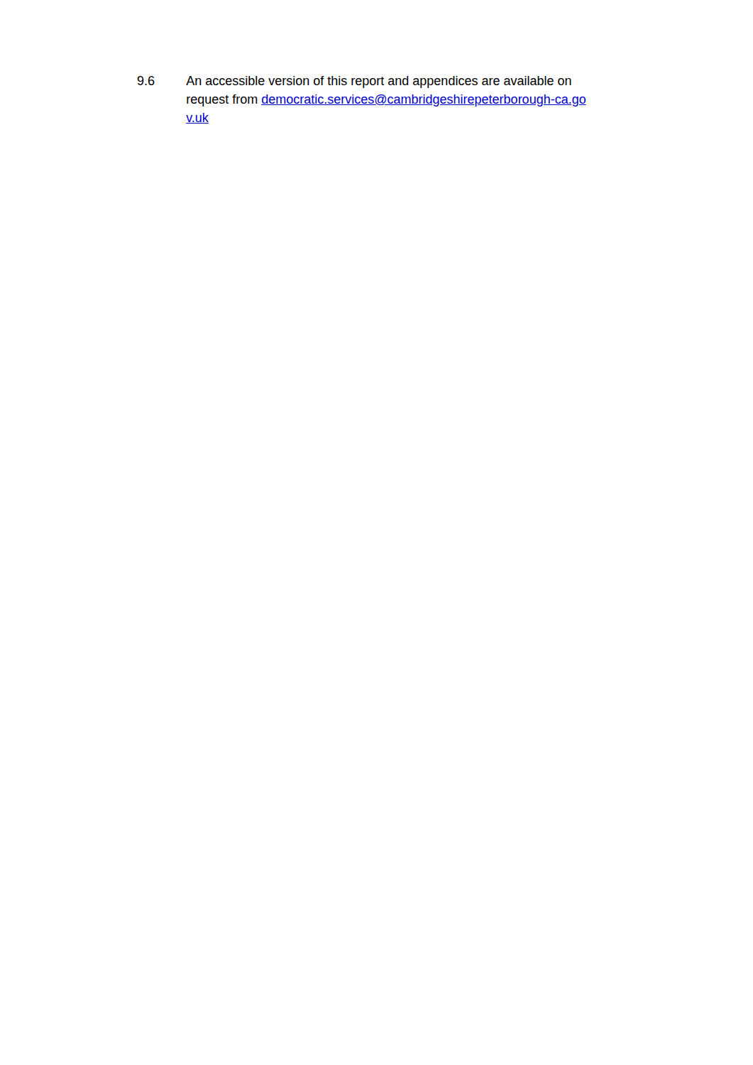9.6
An accessible version of this report and appendices are available on request from democratic.services@cambridgeshirepeterborough-ca.gov.uk